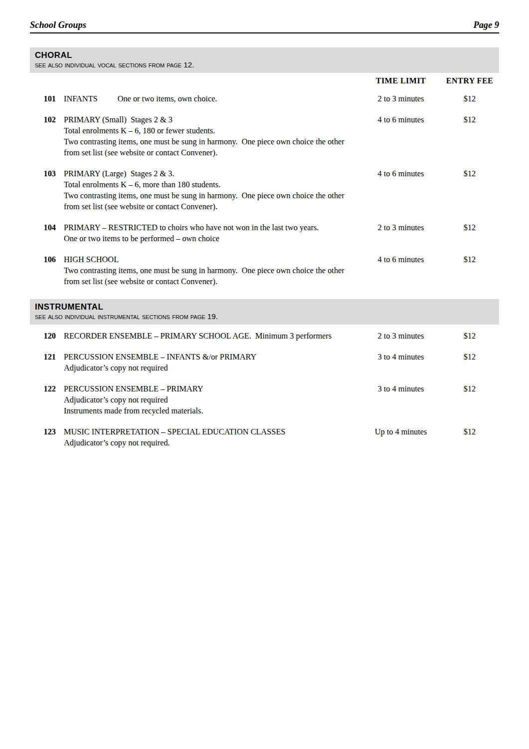School Groups Page 9
CHORAL
See also individual Vocal Sections from page 12.
| | | TIME LIMIT | ENTRY FEE |
| --- | --- | --- | --- |
| 101 | INFANTS One or two items, own choice. | 2 to 3 minutes | $12 |
| 102 | PRIMARY (Small) Stages 2 & 3 Total enrolments K – 6, 180 or fewer students. Two contrasting items, one must be sung in harmony. One piece own choice the other from set list (see website or contact Convener). | 4 to 6 minutes | $12 |
| 103 | PRIMARY (Large) Stages 2 & 3. Total enrolments K – 6, more than 180 students. Two contrasting items, one must be sung in harmony. One piece own choice the other from set list (see website or contact Convener). | 4 to 6 minutes | $12 |
| 104 | PRIMARY – RESTRICTED to choirs who have not won in the last two years. One or two items to be performed – own choice | 2 to 3 minutes | $12 |
| 106 | HIGH SCHOOL Two contrasting items, one must be sung in harmony. One piece own choice the other from set list (see website or contact Convener). | 4 to 6 minutes | $12 |
INSTRUMENTAL
See also individual Instrumental Sections from page 19.
| 120 | RECORDER ENSEMBLE – PRIMARY SCHOOL AGE. Minimum 3 performers | 2 to 3 minutes | $12 |
| 121 | PERCUSSION ENSEMBLE – INFANTS &/or PRIMARY Adjudicator’s copy not required | 3 to 4 minutes | $12 |
| 122 | PERCUSSION ENSEMBLE – PRIMARY Adjudicator’s copy not required Instruments made from recycled materials. | 3 to 4 minutes | $12 |
| 123 | MUSIC INTERPRETATION – SPECIAL EDUCATION CLASSES Adjudicator’s copy not required. | Up to 4 minutes | $12 |